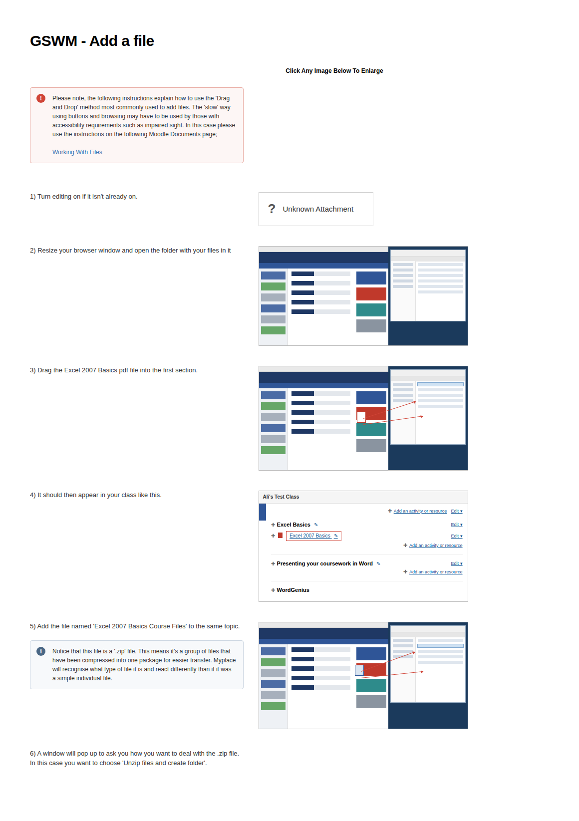GSWM - Add a file
Click Any Image Below To Enlarge
| ! Please note, the following instructions explain how to use the 'Drag and Drop' method most commonly used to add files. The 'slow' way using buttons and browsing may have to be used by those with accessibility requirements such as impaired sight. In this case please use the instructions on the following Moodle Documents page; Working With Files | |
| 1) Turn editing on if it isn't already on. | ? Unknown Attachment |
| 2) Resize your browser window and open the folder with your files in it | |
| 3) Drag the Excel 2007 Basics pdf file into the first section. | |
| 4) It should then appear in your class like this. | Ali's Test Class ✚ Add an activity or resource Edit ▾ ✚ Excel Basics ✎ Edit ▾ ✚ Excel 2007 Basics ✎ Edit ▾ ✚ Add an activity or resource ✚ Presenting your coursework in Word ✎ Edit ▾ ✚ Add an activity or resource ✚ WordGenius |
| 5) Add the file named 'Excel 2007 Basics Course Files' to the same topic. i Notice that this file is a '.zip' file. This means it's a group of files that have been compressed into one package for easier transfer. Myplace will recognise what type of file it is and react differently than if it was a simple individual file. | |
| 6) A window will pop up to ask you how you want to deal with the .zip file. In this case you want to choose 'Unzip files and create folder'. | |